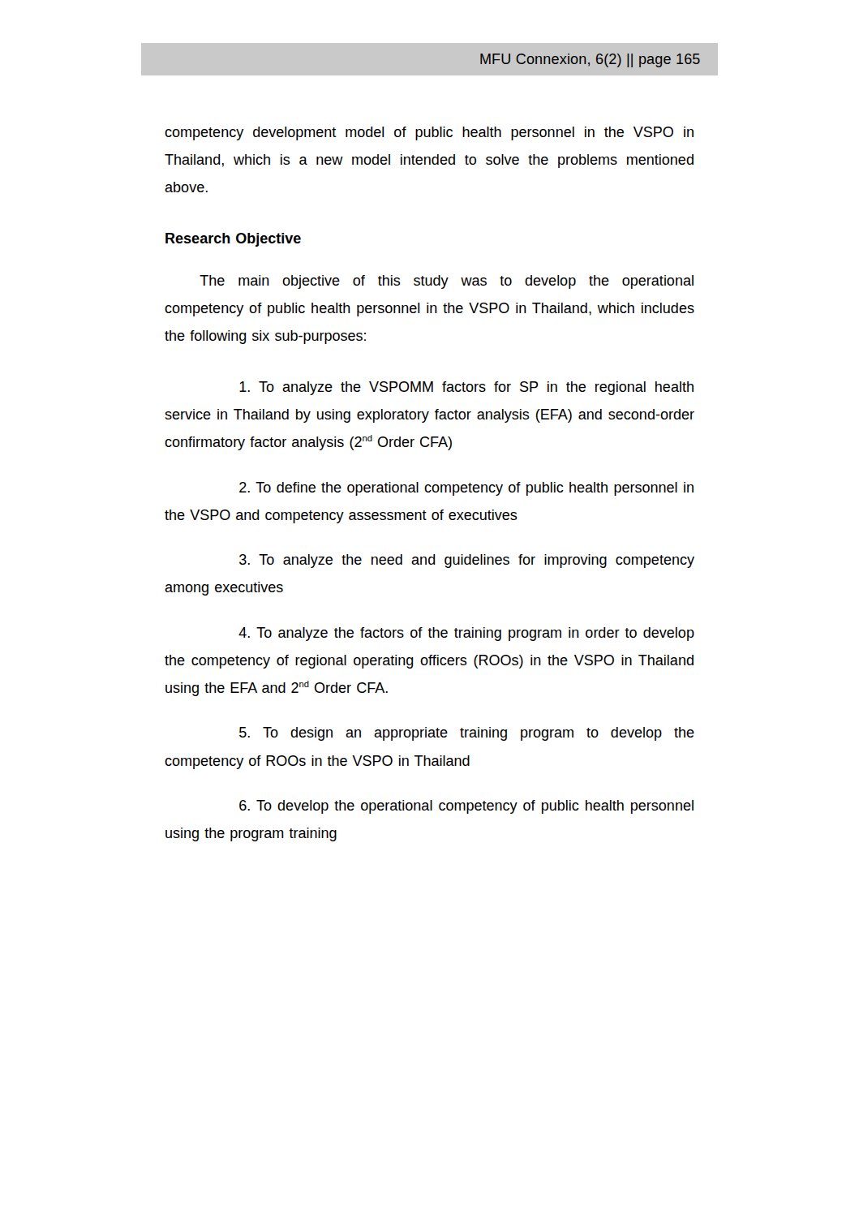MFU Connexion, 6(2) || page 165
competency development model of public health personnel in the VSPO in Thailand, which is a new model intended to solve the problems mentioned above.
Research Objective
The main objective of this study was to develop the operational competency of public health personnel in the VSPO in Thailand, which includes the following six sub-purposes:
1. To analyze the VSPOMM factors for SP in the regional health service in Thailand by using exploratory factor analysis (EFA) and second-order confirmatory factor analysis (2nd Order CFA)
2. To define the operational competency of public health personnel in the VSPO and competency assessment of executives
3. To analyze the need and guidelines for improving competency among executives
4. To analyze the factors of the training program in order to develop the competency of regional operating officers (ROOs) in the VSPO in Thailand using the EFA and 2nd Order CFA.
5. To design an appropriate training program to develop the competency of ROOs in the VSPO in Thailand
6. To develop the operational competency of public health personnel using the program training